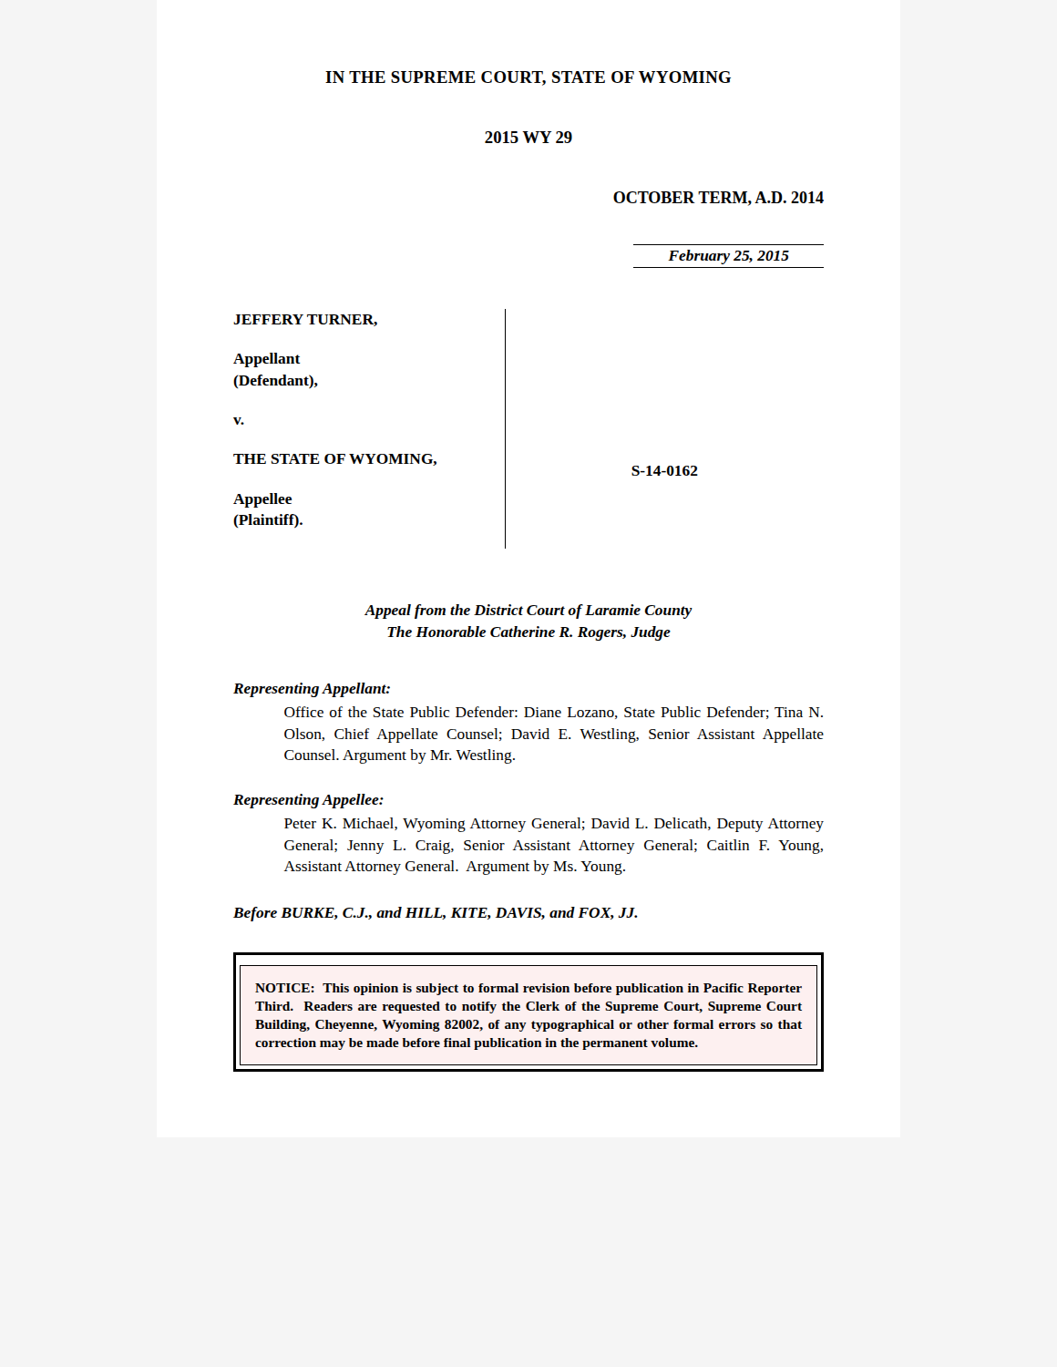IN THE SUPREME COURT, STATE OF WYOMING
2015 WY 29
OCTOBER TERM, A.D. 2014
February 25, 2015
| JEFFERY TURNER, Appellant (Defendant), v. THE STATE OF WYOMING, Appellee (Plaintiff). | S-14-0162 |
Appeal from the District Court of Laramie County
The Honorable Catherine R. Rogers, Judge
Representing Appellant:
Office of the State Public Defender: Diane Lozano, State Public Defender; Tina N. Olson, Chief Appellate Counsel; David E. Westling, Senior Assistant Appellate Counsel. Argument by Mr. Westling.
Representing Appellee:
Peter K. Michael, Wyoming Attorney General; David L. Delicath, Deputy Attorney General; Jenny L. Craig, Senior Assistant Attorney General; Caitlin F. Young, Assistant Attorney General. Argument by Ms. Young.
Before BURKE, C.J., and HILL, KITE, DAVIS, and FOX, JJ.
NOTICE: This opinion is subject to formal revision before publication in Pacific Reporter Third. Readers are requested to notify the Clerk of the Supreme Court, Supreme Court Building, Cheyenne, Wyoming 82002, of any typographical or other formal errors so that correction may be made before final publication in the permanent volume.